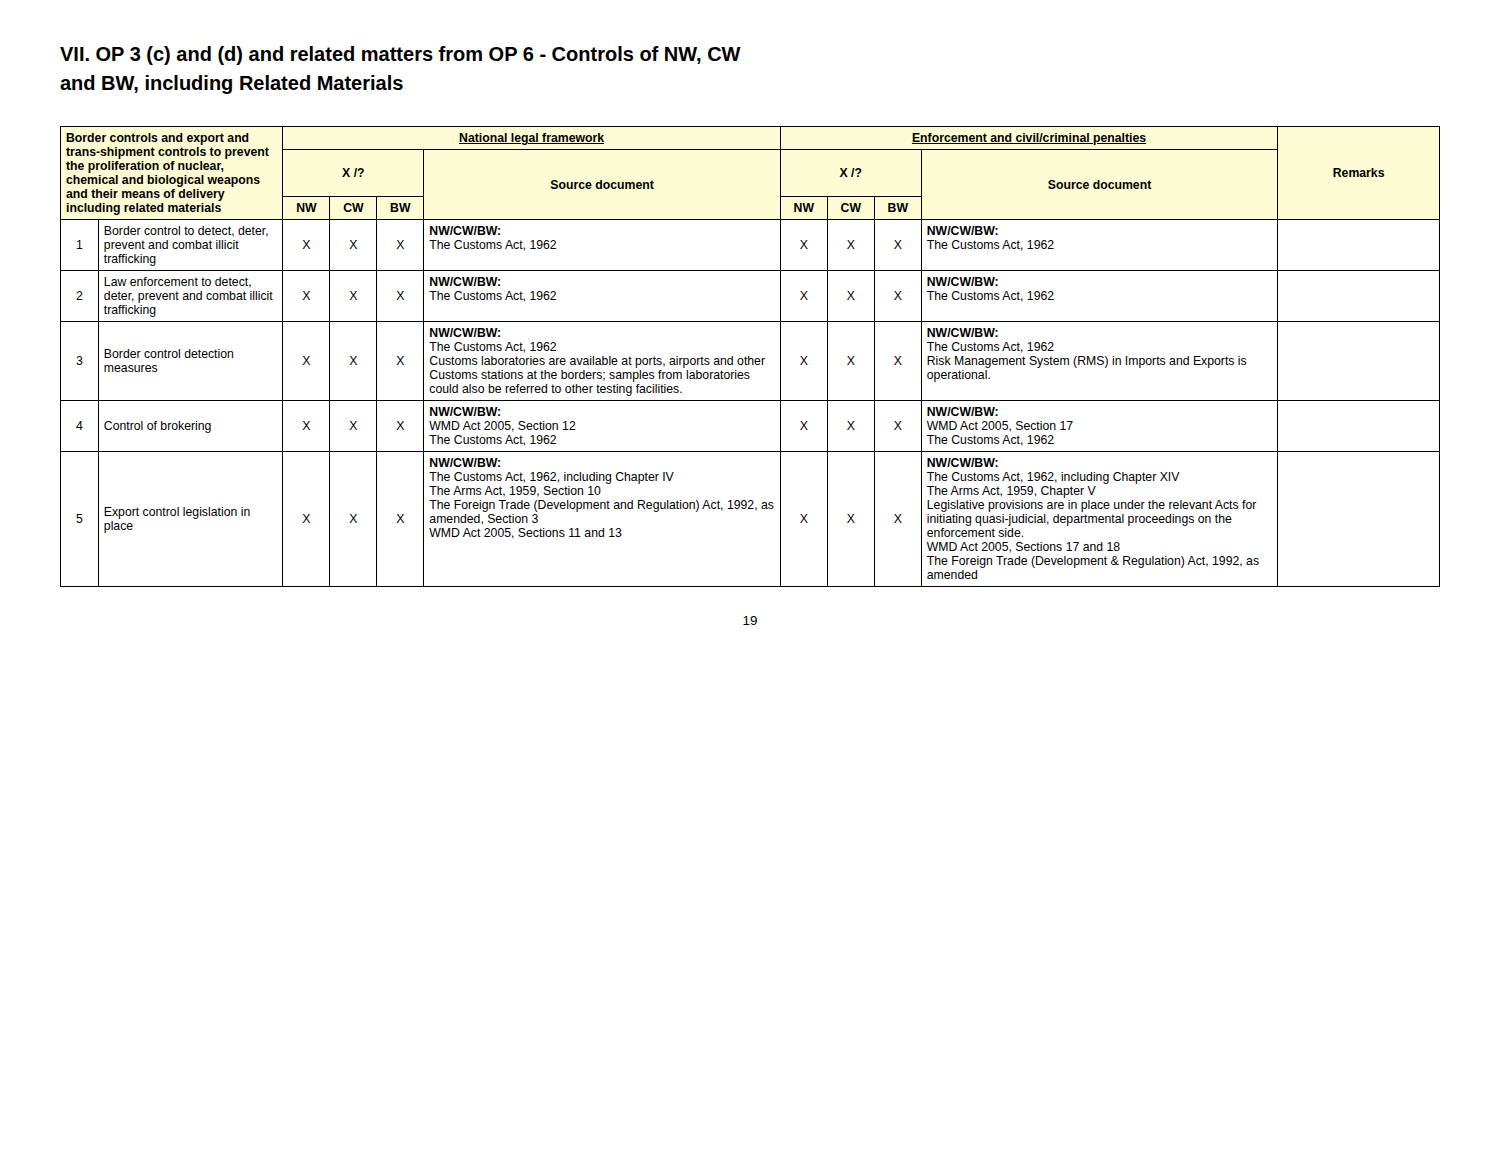VII. OP 3 (c) and (d) and related matters from OP 6 - Controls of NW, CW
and BW, including Related Materials
| Border controls and export and trans-shipment controls to prevent the proliferation of nuclear, chemical and biological weapons and their means of delivery including related materials | National legal framework | Enforcement and civil/criminal penalties | Remarks |
| --- | --- | --- | --- |
| X /? | Source document | X /? | Source document |
| NW | CW | BW | NW | CW | BW |
| 1 | Border control to detect, deter, prevent and combat illicit trafficking | X | X | X | NW/CW/BW: The Customs Act, 1962 | X | X | X | NW/CW/BW: The Customs Act, 1962 | |
| 2 | Law enforcement to detect, deter, prevent and combat illicit trafficking | X | X | X | NW/CW/BW: The Customs Act, 1962 | X | X | X | NW/CW/BW: The Customs Act, 1962 | |
| 3 | Border control detection measures | X | X | X | NW/CW/BW: The Customs Act, 1962 Customs laboratories are available at ports, airports and other Customs stations at the borders; samples from laboratories could also be referred to other testing facilities. | X | X | X | NW/CW/BW: The Customs Act, 1962 Risk Management System (RMS) in Imports and Exports is operational. | |
| 4 | Control of brokering | X | X | X | NW/CW/BW: WMD Act 2005, Section 12 The Customs Act, 1962 | X | X | X | NW/CW/BW: WMD Act 2005, Section 17 The Customs Act, 1962 | |
| 5 | Export control legislation in place | X | X | X | NW/CW/BW: The Customs Act, 1962, including Chapter IV The Arms Act, 1959, Section 10 The Foreign Trade (Development and Regulation) Act, 1992, as amended, Section 3 WMD Act 2005, Sections 11 and 13 | X | X | X | NW/CW/BW: The Customs Act, 1962, including Chapter XIV The Arms Act, 1959, Chapter V Legislative provisions are in place under the relevant Acts for initiating quasi-judicial, departmental proceedings on the enforcement side. WMD Act 2005, Sections 17 and 18 The Foreign Trade (Development & Regulation) Act, 1992, as amended | |
19